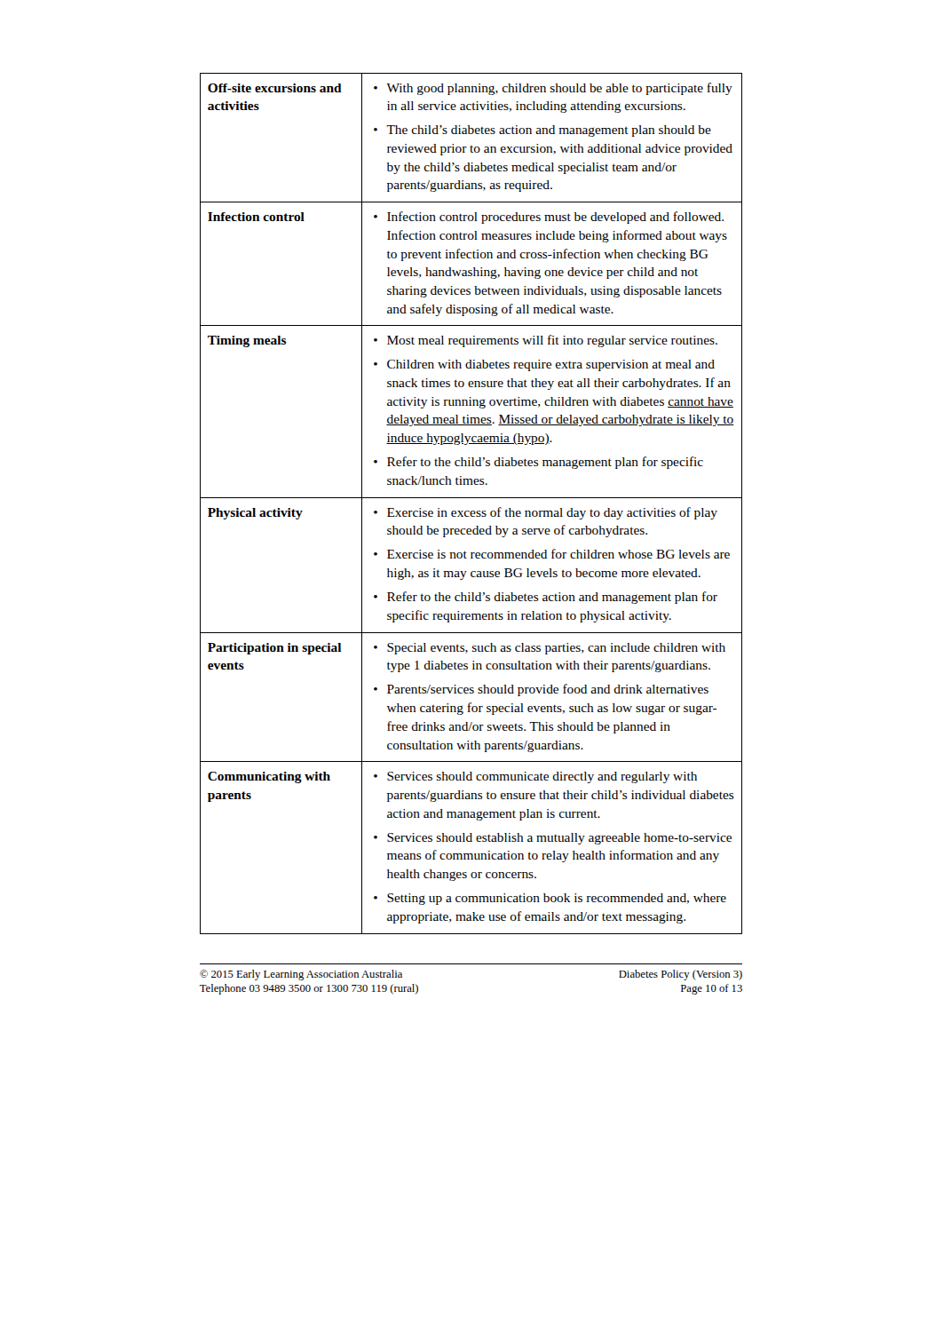| Off-site excursions and activities | With good planning, children should be able to participate fully in all service activities, including attending excursions. The child’s diabetes action and management plan should be reviewed prior to an excursion, with additional advice provided by the child’s diabetes medical specialist team and/or parents/guardians, as required. |
| Infection control | Infection control procedures must be developed and followed. Infection control measures include being informed about ways to prevent infection and cross-infection when checking BG levels, handwashing, having one device per child and not sharing devices between individuals, using disposable lancets and safely disposing of all medical waste. |
| Timing meals | Most meal requirements will fit into regular service routines. Children with diabetes require extra supervision at meal and snack times to ensure that they eat all their carbohydrates. If an activity is running overtime, children with diabetes cannot have delayed meal times . Missed or delayed carbohydrate is likely to induce hypoglycaemia (hypo) . Refer to the child’s diabetes management plan for specific snack/lunch times. |
| Physical activity | Exercise in excess of the normal day to day activities of play should be preceded by a serve of carbohydrates. Exercise is not recommended for children whose BG levels are high, as it may cause BG levels to become more elevated. Refer to the child’s diabetes action and management plan for specific requirements in relation to physical activity. |
| Participation in special events | Special events, such as class parties, can include children with type 1 diabetes in consultation with their parents/guardians. Parents/services should provide food and drink alternatives when catering for special events, such as low sugar or sugar-free drinks and/or sweets. This should be planned in consultation with parents/guardians. |
| Communicating with parents | Services should communicate directly and regularly with parents/guardians to ensure that their child’s individual diabetes action and management plan is current. Services should establish a mutually agreeable home-to-service means of communication to relay health information and any health changes or concerns. Setting up a communication book is recommended and, where appropriate, make use of emails and/or text messaging. |
© 2015 Early Learning Association Australia
Telephone 03 9489 3500 or 1300 730 119 (rural)
Diabetes Policy (Version 3)
Page 10 of 13